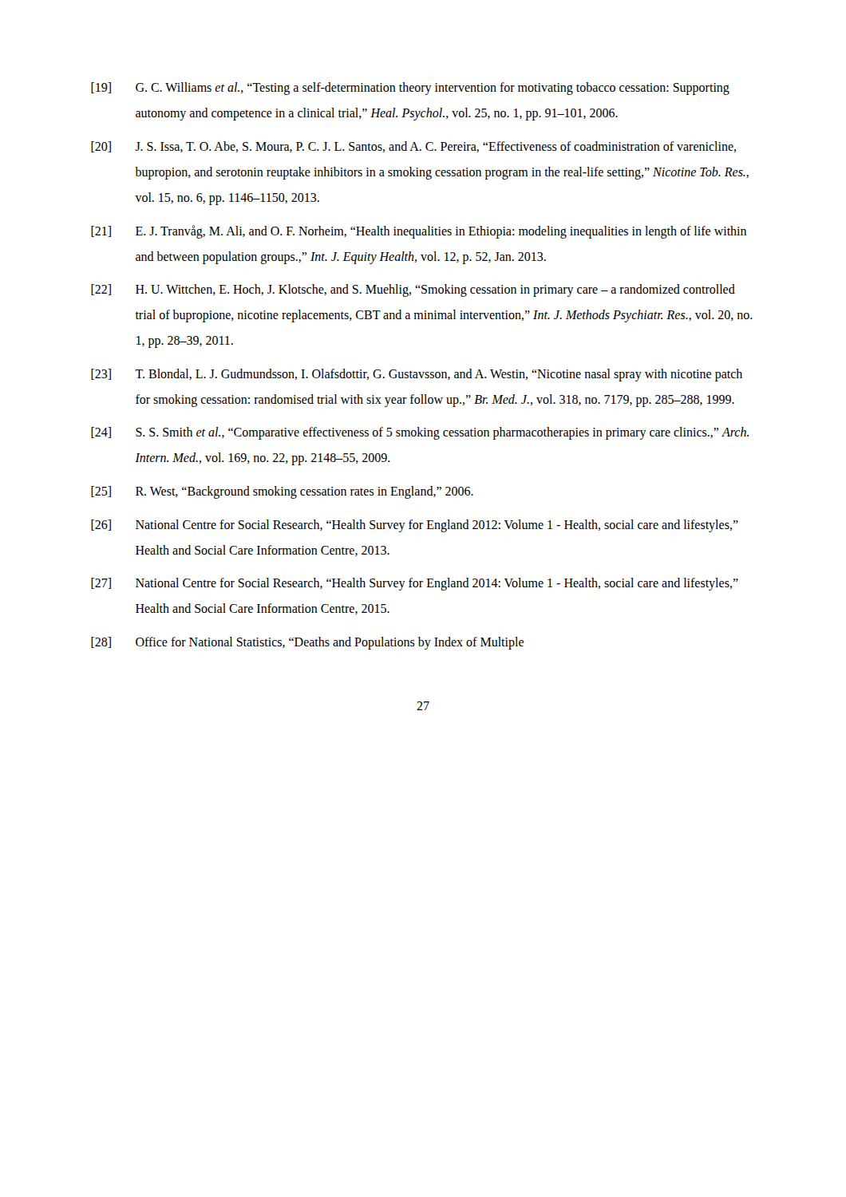[19] G. C. Williams et al., “Testing a self-determination theory intervention for motivating tobacco cessation: Supporting autonomy and competence in a clinical trial,” Heal. Psychol., vol. 25, no. 1, pp. 91–101, 2006.
[20] J. S. Issa, T. O. Abe, S. Moura, P. C. J. L. Santos, and A. C. Pereira, “Effectiveness of coadministration of varenicline, bupropion, and serotonin reuptake inhibitors in a smoking cessation program in the real-life setting,” Nicotine Tob. Res., vol. 15, no. 6, pp. 1146–1150, 2013.
[21] E. J. Tranvåg, M. Ali, and O. F. Norheim, “Health inequalities in Ethiopia: modeling inequalities in length of life within and between population groups.,” Int. J. Equity Health, vol. 12, p. 52, Jan. 2013.
[22] H. U. Wittchen, E. Hoch, J. Klotsche, and S. Muehlig, “Smoking cessation in primary care – a randomized controlled trial of bupropione, nicotine replacements, CBT and a minimal intervention,” Int. J. Methods Psychiatr. Res., vol. 20, no. 1, pp. 28–39, 2011.
[23] T. Blondal, L. J. Gudmundsson, I. Olafsdottir, G. Gustavsson, and A. Westin, “Nicotine nasal spray with nicotine patch for smoking cessation: randomised trial with six year follow up.,” Br. Med. J., vol. 318, no. 7179, pp. 285–288, 1999.
[24] S. S. Smith et al., “Comparative effectiveness of 5 smoking cessation pharmacotherapies in primary care clinics.,” Arch. Intern. Med., vol. 169, no. 22, pp. 2148–55, 2009.
[25] R. West, “Background smoking cessation rates in England,” 2006.
[26] National Centre for Social Research, “Health Survey for England 2012: Volume 1 - Health, social care and lifestyles,” Health and Social Care Information Centre, 2013.
[27] National Centre for Social Research, “Health Survey for England 2014: Volume 1 - Health, social care and lifestyles,” Health and Social Care Information Centre, 2015.
[28] Office for National Statistics, “Deaths and Populations by Index of Multiple
27